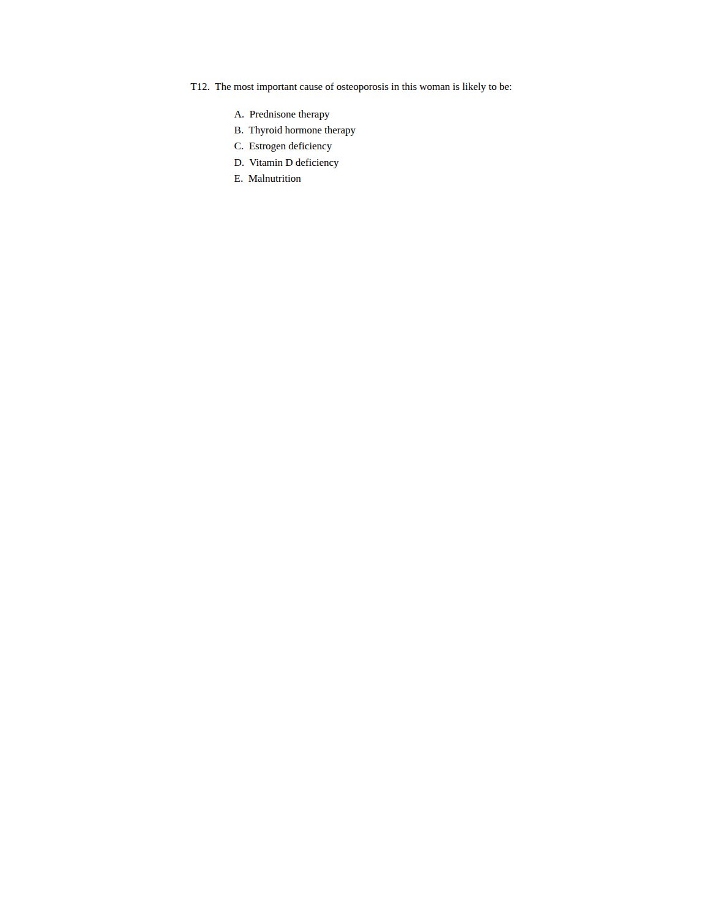T12. The most important cause of osteoporosis in this woman is likely to be:
A. Prednisone therapy
B. Thyroid hormone therapy
C. Estrogen deficiency
D. Vitamin D deficiency
E. Malnutrition